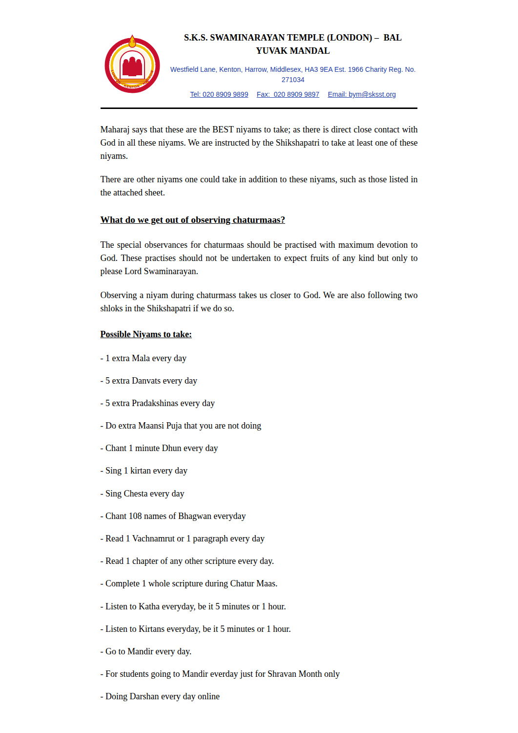SKSST emblem SHREE KUTCH SATSANG SWAMINARAYAN TEMPLE LONDON · KENTON · HARROW
S.K.S. SWAMINARAYAN TEMPLE (LONDON) – BAL YUVAK MANDAL
Westfield Lane, Kenton, Harrow, Middlesex, HA3 9EA Est. 1966 Charity Reg. No. 271034
Tel: 020 8909 9899 Fax: 020 8909 9897 Email: bym@sksst.org
Maharaj says that these are the BEST niyams to take; as there is direct close contact with God in all these niyams. We are instructed by the Shikshapatri to take at least one of these niyams.
There are other niyams one could take in addition to these niyams, such as those listed in the attached sheet.
What do we get out of observing chaturmaas?
The special observances for chaturmaas should be practised with maximum devotion to God. These practises should not be undertaken to expect fruits of any kind but only to please Lord Swaminarayan.
Observing a niyam during chaturmass takes us closer to God. We are also following two shloks in the Shikshapatri if we do so.
Possible Niyams to take:
- 1 extra Mala every day
- 5 extra Danvats every day
- 5 extra Pradakshinas every day
- Do extra Maansi Puja that you are not doing
- Chant 1 minute Dhun every day
- Sing 1 kirtan every day
- Sing Chesta every day
- Chant 108 names of Bhagwan everyday
- Read 1 Vachnamrut or 1 paragraph every day
- Read 1 chapter of any other scripture every day.
- Complete 1 whole scripture during Chatur Maas.
- Listen to Katha everyday, be it 5 minutes or 1 hour.
- Listen to Kirtans everyday, be it 5 minutes or 1 hour.
- Go to Mandir every day.
- For students going to Mandir everday just for Shravan Month only
- Doing Darshan every day online